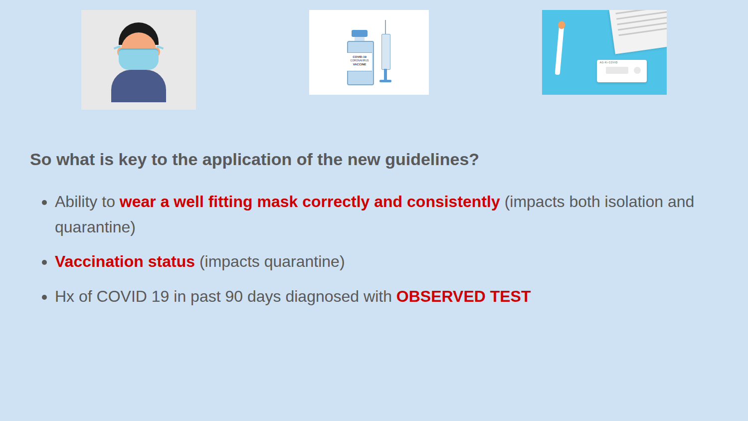COVID-19 CORONAVIRUS
VACCINE
AG-Ki-COVID
So what is key to the application of the new guidelines?
Ability to wear a well fitting mask correctly and consistently (impacts both isolation and quarantine)
Vaccination status (impacts quarantine)
Hx of COVID 19 in past 90 days diagnosed with OBSERVED TEST